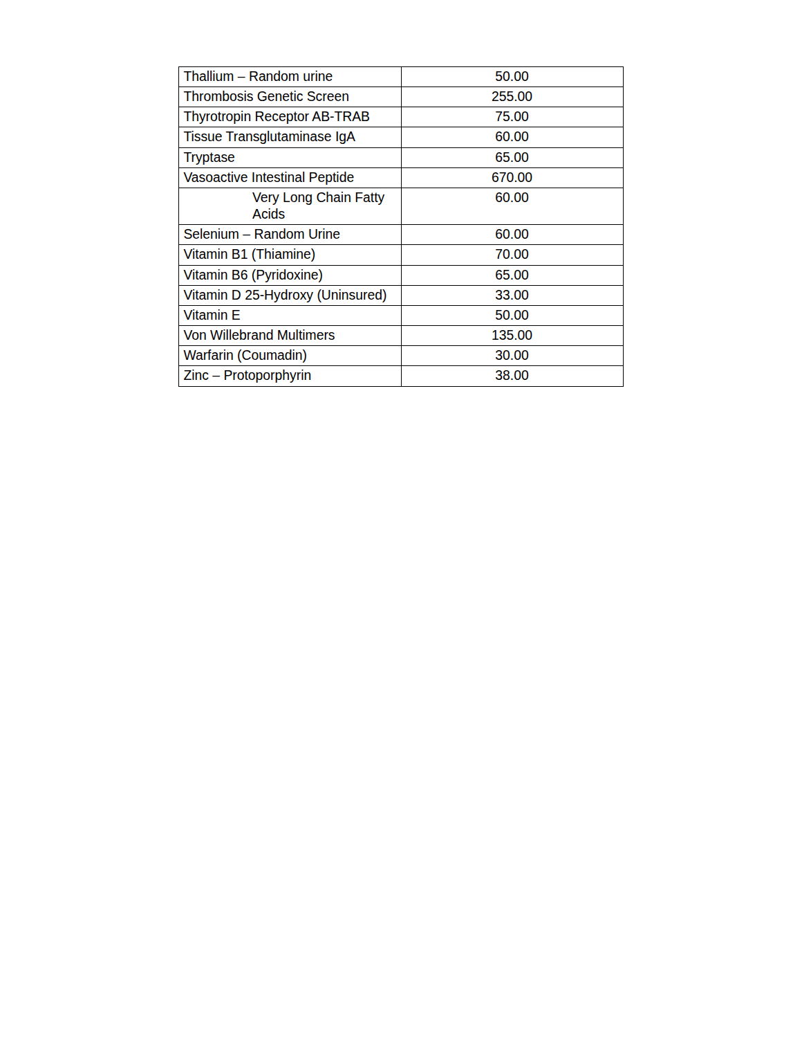| Thallium – Random urine | 50.00 |
| Thrombosis Genetic Screen | 255.00 |
| Thyrotropin Receptor AB-TRAB | 75.00 |
| Tissue Transglutaminase IgA | 60.00 |
| Tryptase | 65.00 |
| Vasoactive Intestinal Peptide | 670.00 |
| Very Long Chain Fatty Acids | 60.00 |
| Selenium – Random Urine | 60.00 |
| Vitamin B1 (Thiamine) | 70.00 |
| Vitamin B6 (Pyridoxine) | 65.00 |
| Vitamin D 25-Hydroxy (Uninsured) | 33.00 |
| Vitamin E | 50.00 |
| Von Willebrand Multimers | 135.00 |
| Warfarin (Coumadin) | 30.00 |
| Zinc – Protoporphyrin | 38.00 |